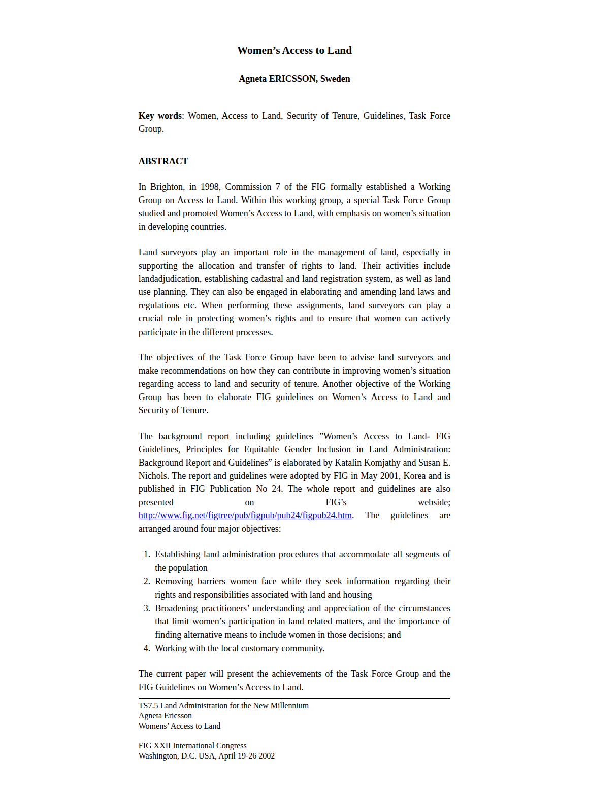Women’s Access to Land
Agneta ERICSSON, Sweden
Key words: Women, Access to Land, Security of Tenure, Guidelines, Task Force Group.
ABSTRACT
In Brighton, in 1998, Commission 7 of the FIG formally established a Working Group on Access to Land. Within this working group, a special Task Force Group studied and promoted Women’s Access to Land, with emphasis on women’s situation in developing countries.
Land surveyors play an important role in the management of land, especially in supporting the allocation and transfer of rights to land. Their activities include landadjudication, establishing cadastral and land registration system, as well as land use planning. They can also be engaged in elaborating and amending land laws and regulations etc. When performing these assignments, land surveyors can play a crucial role in protecting women’s rights and to ensure that women can actively participate in the different processes.
The objectives of the Task Force Group have been to advise land surveyors and make recommendations on how they can contribute in improving women’s situation regarding access to land and security of tenure. Another objective of the Working Group has been to elaborate FIG guidelines on Women’s Access to Land and Security of Tenure.
The background report including guidelines ”Women’s Access to Land- FIG Guidelines, Principles for Equitable Gender Inclusion in Land Administration: Background Report and Guidelines” is elaborated by Katalin Komjathy and Susan E. Nichols. The report and guidelines were adopted by FIG in May 2001, Korea and is published in FIG Publication No 24. The whole report and guidelines are also presented on FIG’s webside; http://www.fig.net/figtree/pub/figpub/pub24/figpub24.htm. The guidelines are arranged around four major objectives:
Establishing land administration procedures that accommodate all segments of the population
Removing barriers women face while they seek information regarding their rights and responsibilities associated with land and housing
Broadening practitioners’ understanding and appreciation of the circumstances that limit women’s participation in land related matters, and the importance of finding alternative means to include women in those decisions; and
Working with the local customary community.
The current paper will present the achievements of the Task Force Group and the FIG Guidelines on Women’s Access to Land.
TS7.5 Land Administration for the New Millennium
Agneta Ericsson
Womens’ Access to Land
FIG XXII International Congress
Washington, D.C. USA, April 19-26 2002